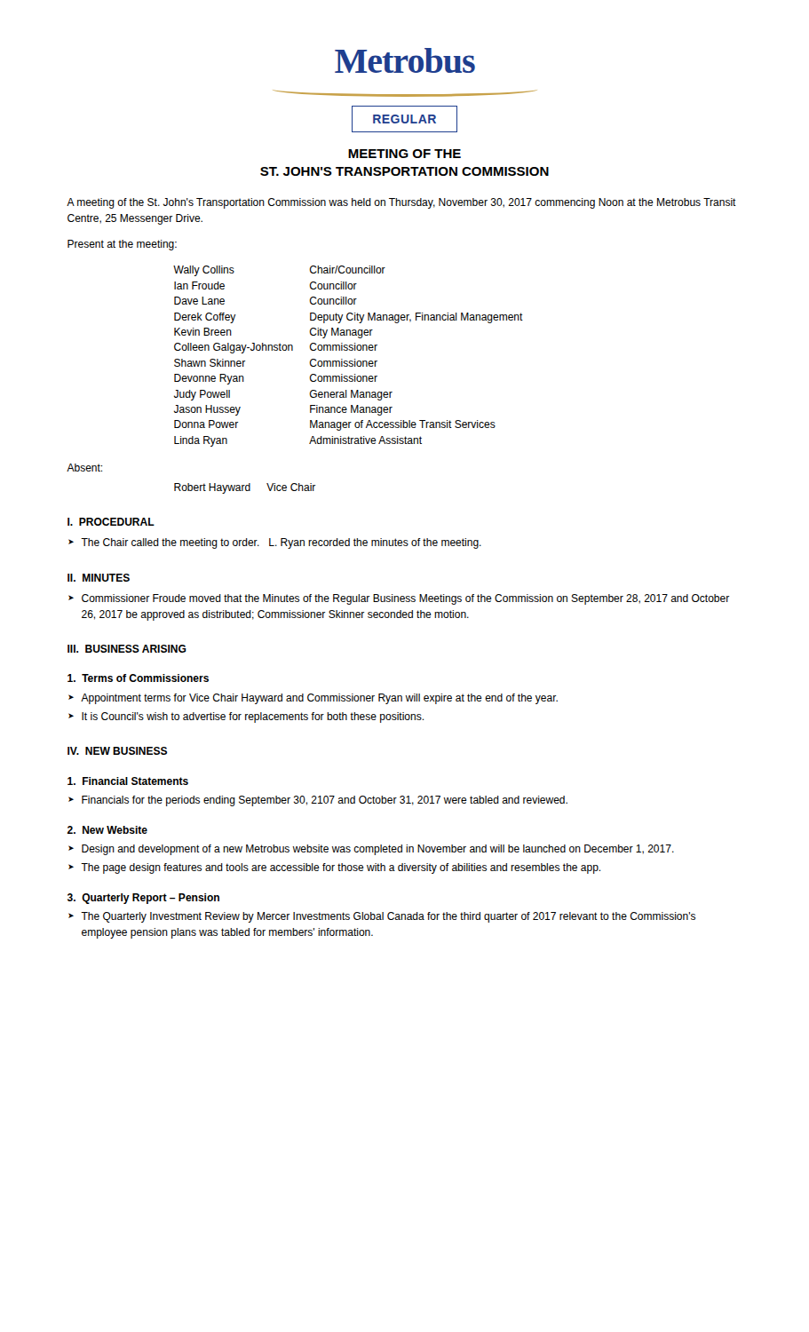Metrobus
REGULAR
MEETING OF THE
ST. JOHN'S TRANSPORTATION COMMISSION
A meeting of the St. John's Transportation Commission was held on Thursday, November 30, 2017 commencing Noon at the Metrobus Transit Centre, 25 Messenger Drive.
Present at the meeting:
| Wally Collins | Chair/Councillor |
| Ian Froude | Councillor |
| Dave Lane | Councillor |
| Derek Coffey | Deputy City Manager, Financial Management |
| Kevin Breen | City Manager |
| Colleen Galgay-Johnston | Commissioner |
| Shawn Skinner | Commissioner |
| Devonne Ryan | Commissioner |
| Judy Powell | General Manager |
| Jason Hussey | Finance Manager |
| Donna Power | Manager of Accessible Transit Services |
| Linda Ryan | Administrative Assistant |
Absent:
| Robert Hayward | Vice Chair |
I. PROCEDURAL
The Chair called the meeting to order. L. Ryan recorded the minutes of the meeting.
II. MINUTES
Commissioner Froude moved that the Minutes of the Regular Business Meetings of the Commission on September 28, 2017 and October 26, 2017 be approved as distributed; Commissioner Skinner seconded the motion.
III. BUSINESS ARISING
1. Terms of Commissioners
Appointment terms for Vice Chair Hayward and Commissioner Ryan will expire at the end of the year.
It is Council's wish to advertise for replacements for both these positions.
IV. NEW BUSINESS
1. Financial Statements
Financials for the periods ending September 30, 2107 and October 31, 2017 were tabled and reviewed.
2. New Website
Design and development of a new Metrobus website was completed in November and will be launched on December 1, 2017.
The page design features and tools are accessible for those with a diversity of abilities and resembles the app.
3. Quarterly Report – Pension
The Quarterly Investment Review by Mercer Investments Global Canada for the third quarter of 2017 relevant to the Commission's employee pension plans was tabled for members' information.